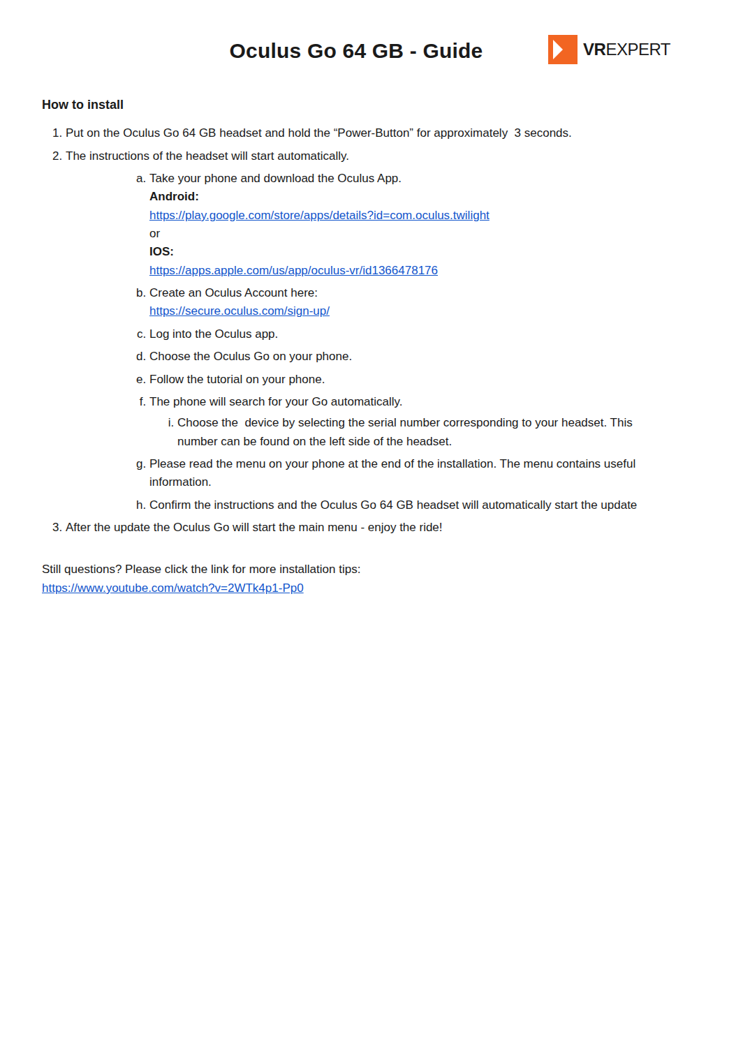VR EXPERT
Oculus Go 64 GB - Guide
How to install
Put on the Oculus Go 64 GB headset and hold the “Power-Button” for approximately 3 seconds.
The instructions of the headset will start automatically.
Take your phone and download the Oculus App.
Android:
https://play.google.com/store/apps/details?id=com.oculus.twilight
or
IOS:
https://apps.apple.com/us/app/oculus-vr/id1366478176
Create an Oculus Account here:
https://secure.oculus.com/sign-up/
Log into the Oculus app.
Choose the Oculus Go on your phone.
Follow the tutorial on your phone.
The phone will search for your Go automatically.
Choose the device by selecting the serial number corresponding to your headset. This number can be found on the left side of the headset.
Please read the menu on your phone at the end of the installation. The menu contains useful information.
Confirm the instructions and the Oculus Go 64 GB headset will automatically start the update
After the update the Oculus Go will start the main menu - enjoy the ride!
Still questions? Please click the link for more installation tips:
https://www.youtube.com/watch?v=2WTk4p1-Pp0